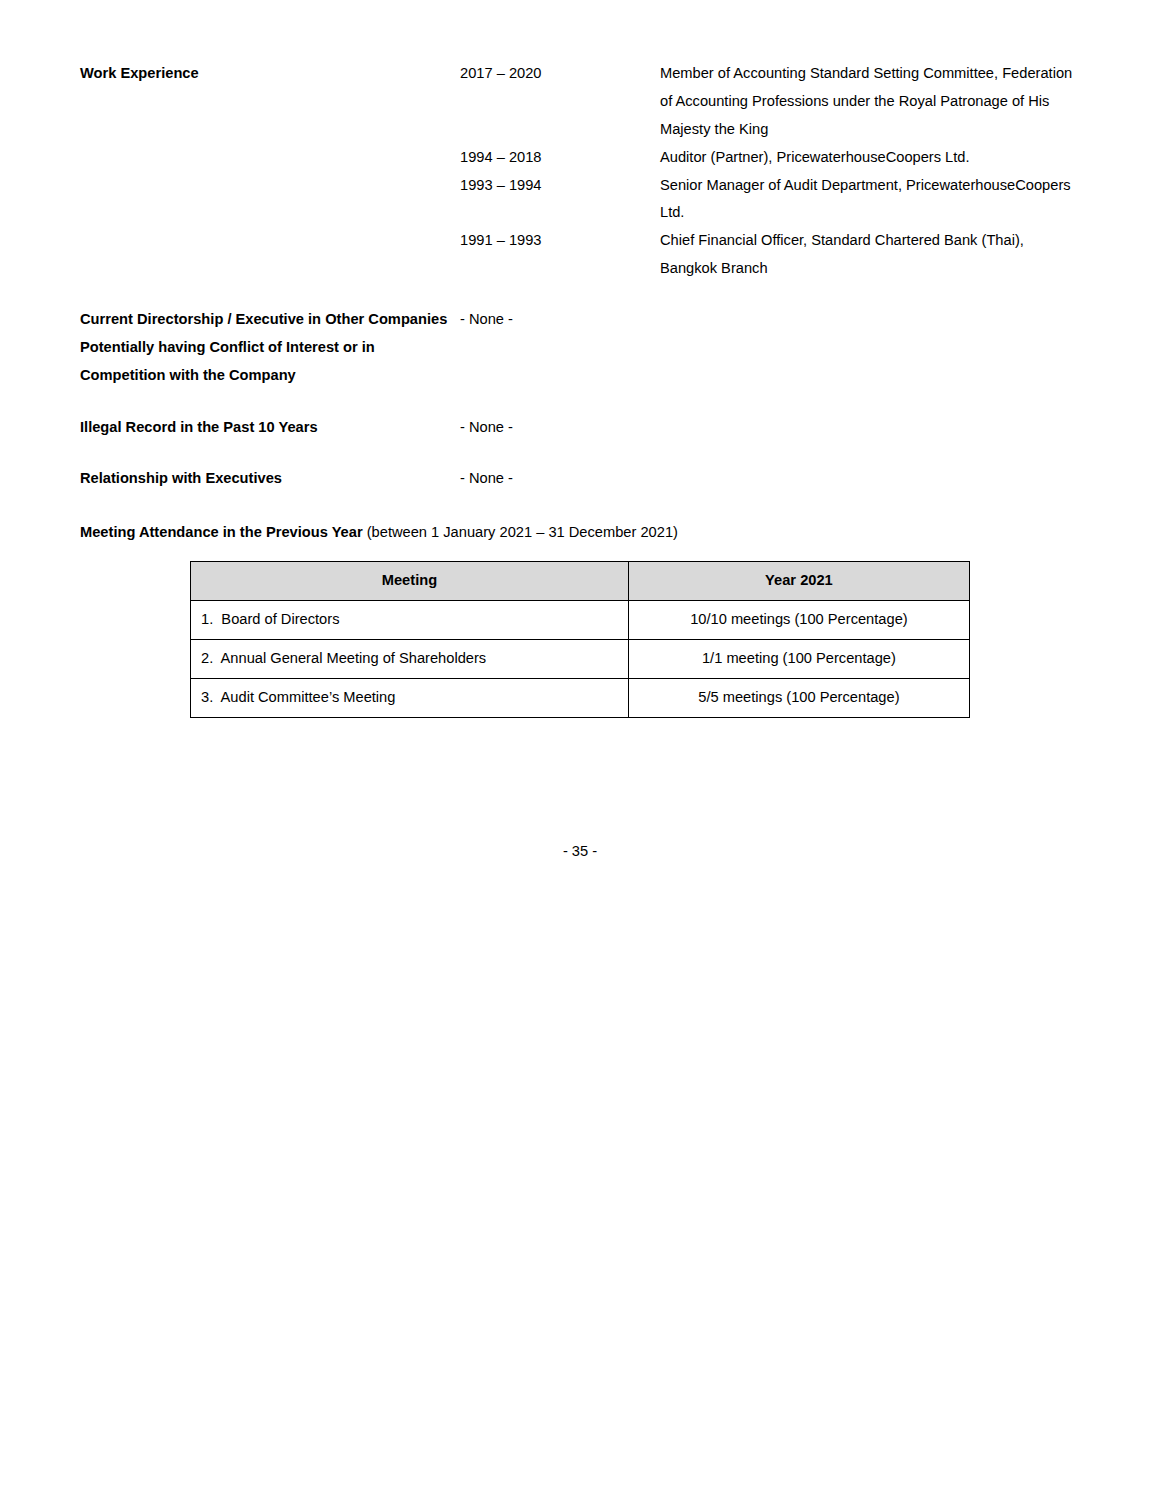| Work Experience | 2017 – 2020 | Member of Accounting Standard Setting Committee, Federation of Accounting Professions under the Royal Patronage of His Majesty the King |
| | 1994 – 2018 | Auditor (Partner), PricewaterhouseCoopers Ltd. |
| | 1993 – 1994 | Senior Manager of Audit Department, PricewaterhouseCoopers Ltd. |
| | 1991 – 1993 | Chief Financial Officer, Standard Chartered Bank (Thai), Bangkok Branch |
| Current Directorship / Executive in Other Companies Potentially having Conflict of Interest or in Competition with the Company | - None - | |
| Illegal Record in the Past 10 Years | - None - | |
| Relationship with Executives | - None - | |
Meeting Attendance in the Previous Year (between 1 January 2021 – 31 December 2021)
| Meeting | Year 2021 |
| --- | --- |
| 1. Board of Directors | 10/10 meetings (100 Percentage) |
| 2. Annual General Meeting of Shareholders | 1/1 meeting (100 Percentage) |
| 3. Audit Committee’s Meeting | 5/5 meetings (100 Percentage) |
- 35 -